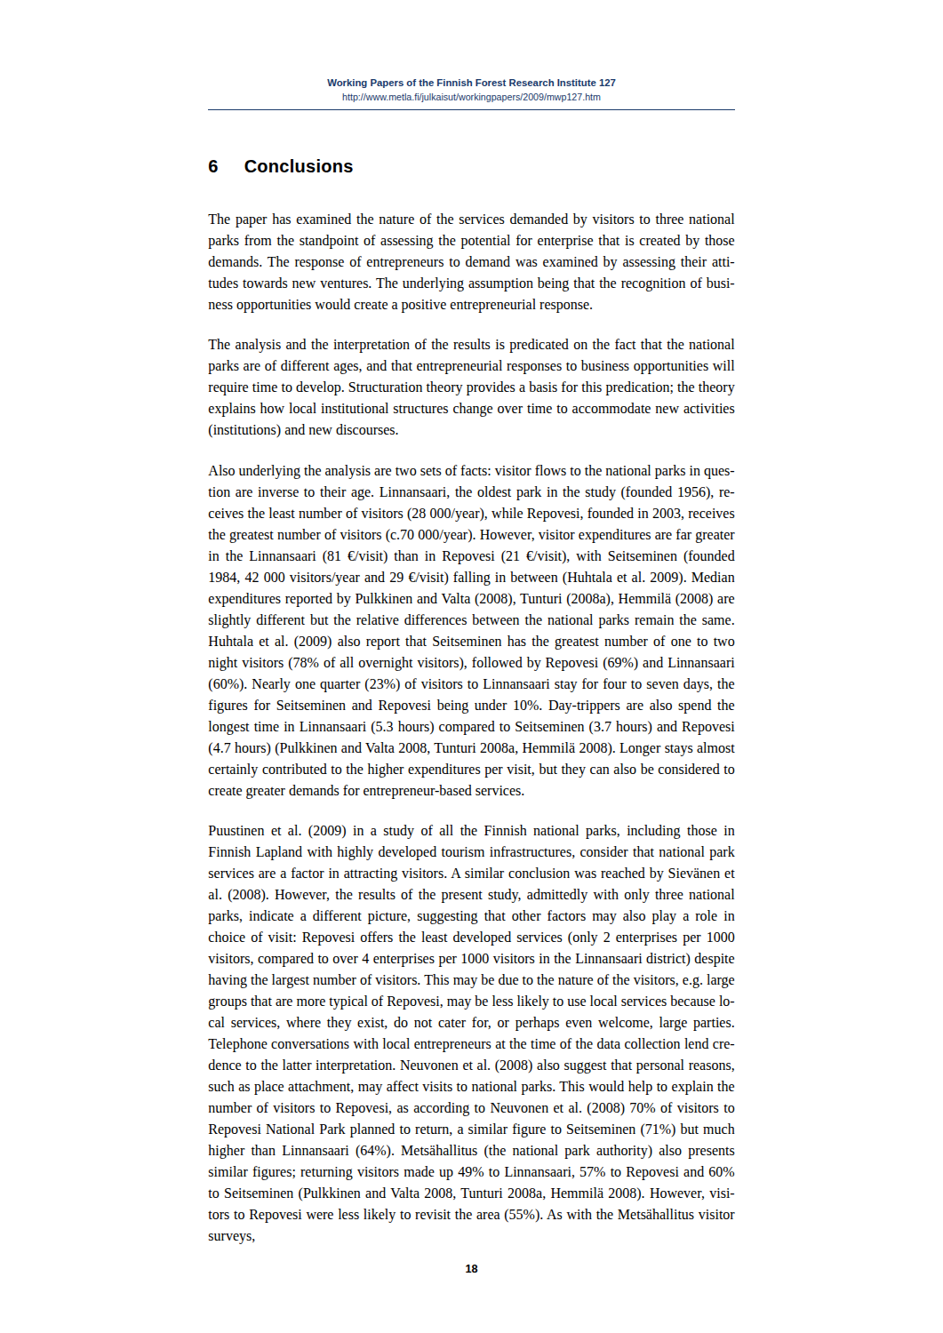Working Papers of the Finnish Forest Research Institute 127
http://www.metla.fi/julkaisut/workingpapers/2009/mwp127.htm
6 Conclusions
The paper has examined the nature of the services demanded by visitors to three national parks from the standpoint of assessing the potential for enterprise that is created by those demands. The response of entrepreneurs to demand was examined by assessing their attitudes towards new ventures. The underlying assumption being that the recognition of business opportunities would create a positive entrepreneurial response.
The analysis and the interpretation of the results is predicated on the fact that the national parks are of different ages, and that entrepreneurial responses to business opportunities will require time to develop. Structuration theory provides a basis for this predication; the theory explains how local institutional structures change over time to accommodate new activities (institutions) and new discourses.
Also underlying the analysis are two sets of facts: visitor flows to the national parks in question are inverse to their age. Linnansaari, the oldest park in the study (founded 1956), receives the least number of visitors (28 000/year), while Repovesi, founded in 2003, receives the greatest number of visitors (c.70 000/year). However, visitor expenditures are far greater in the Linnansaari (81 €/visit) than in Repovesi (21 €/visit), with Seitseminen (founded 1984, 42 000 visitors/year and 29 €/visit) falling in between (Huhtala et al. 2009). Median expenditures reported by Pulkkinen and Valta (2008), Tunturi (2008a), Hemmilä (2008) are slightly different but the relative differences between the national parks remain the same. Huhtala et al. (2009) also report that Seitseminen has the greatest number of one to two night visitors (78% of all overnight visitors), followed by Repovesi (69%) and Linnansaari (60%). Nearly one quarter (23%) of visitors to Linnansaari stay for four to seven days, the figures for Seitseminen and Repovesi being under 10%. Day-trippers are also spend the longest time in Linnansaari (5.3 hours) compared to Seitseminen (3.7 hours) and Repovesi (4.7 hours) (Pulkkinen and Valta 2008, Tunturi 2008a, Hemmilä 2008). Longer stays almost certainly contributed to the higher expenditures per visit, but they can also be considered to create greater demands for entrepreneur-based services.
Puustinen et al. (2009) in a study of all the Finnish national parks, including those in Finnish Lapland with highly developed tourism infrastructures, consider that national park services are a factor in attracting visitors. A similar conclusion was reached by Sievänen et al. (2008). However, the results of the present study, admittedly with only three national parks, indicate a different picture, suggesting that other factors may also play a role in choice of visit: Repovesi offers the least developed services (only 2 enterprises per 1000 visitors, compared to over 4 enterprises per 1000 visitors in the Linnansaari district) despite having the largest number of visitors. This may be due to the nature of the visitors, e.g. large groups that are more typical of Repovesi, may be less likely to use local services because local services, where they exist, do not cater for, or perhaps even welcome, large parties. Telephone conversations with local entrepreneurs at the time of the data collection lend credence to the latter interpretation. Neuvonen et al. (2008) also suggest that personal reasons, such as place attachment, may affect visits to national parks. This would help to explain the number of visitors to Repovesi, as according to Neuvonen et al. (2008) 70% of visitors to Repovesi National Park planned to return, a similar figure to Seitseminen (71%) but much higher than Linnansaari (64%). Metsähallitus (the national park authority) also presents similar figures; returning visitors made up 49% to Linnansaari, 57% to Repovesi and 60% to Seitseminen (Pulkkinen and Valta 2008, Tunturi 2008a, Hemmilä 2008). However, visitors to Repovesi were less likely to revisit the area (55%). As with the Metsähallitus visitor surveys,
18